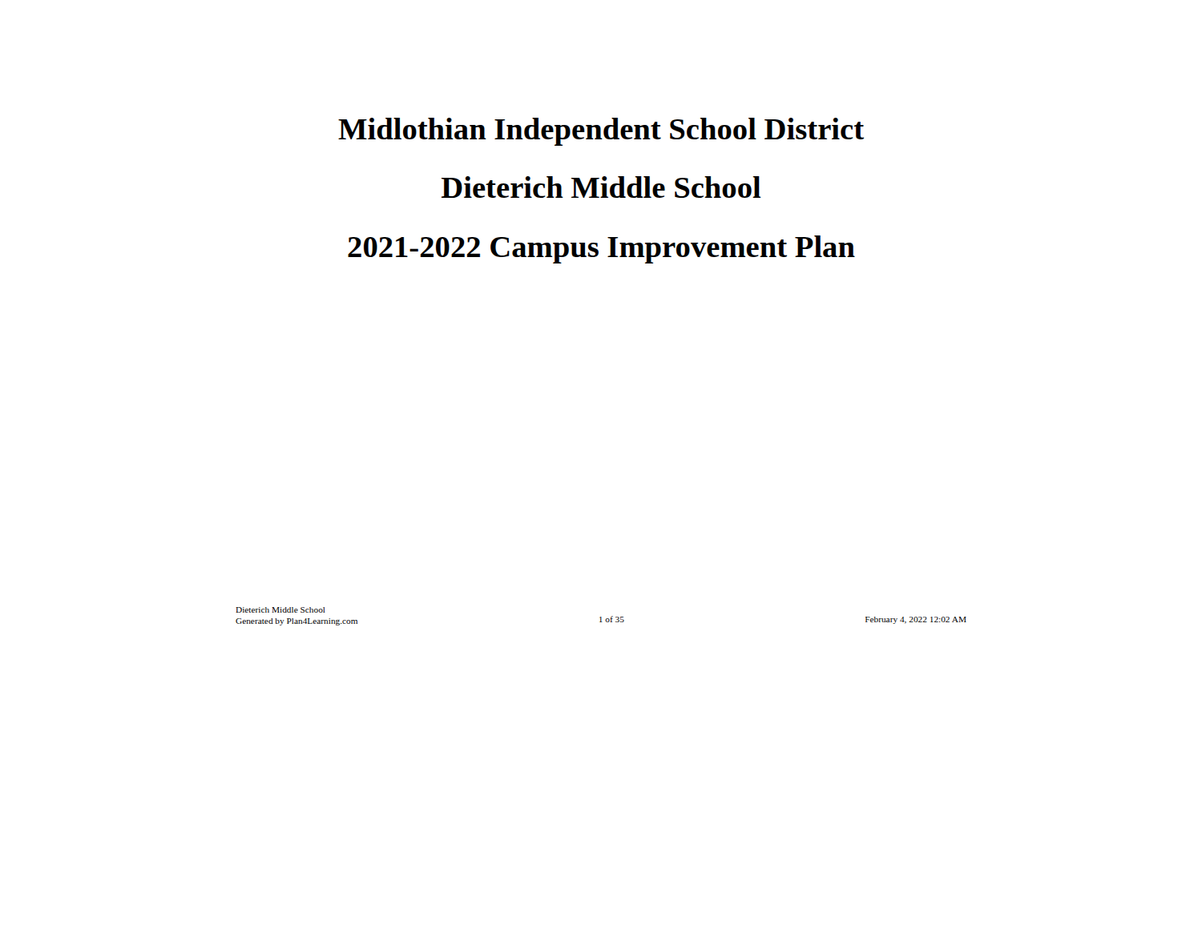Midlothian Independent School District
Dieterich Middle School
2021-2022 Campus Improvement Plan
Dieterich Middle School
Generated by Plan4Learning.com
1 of 35
February 4, 2022 12:02 AM